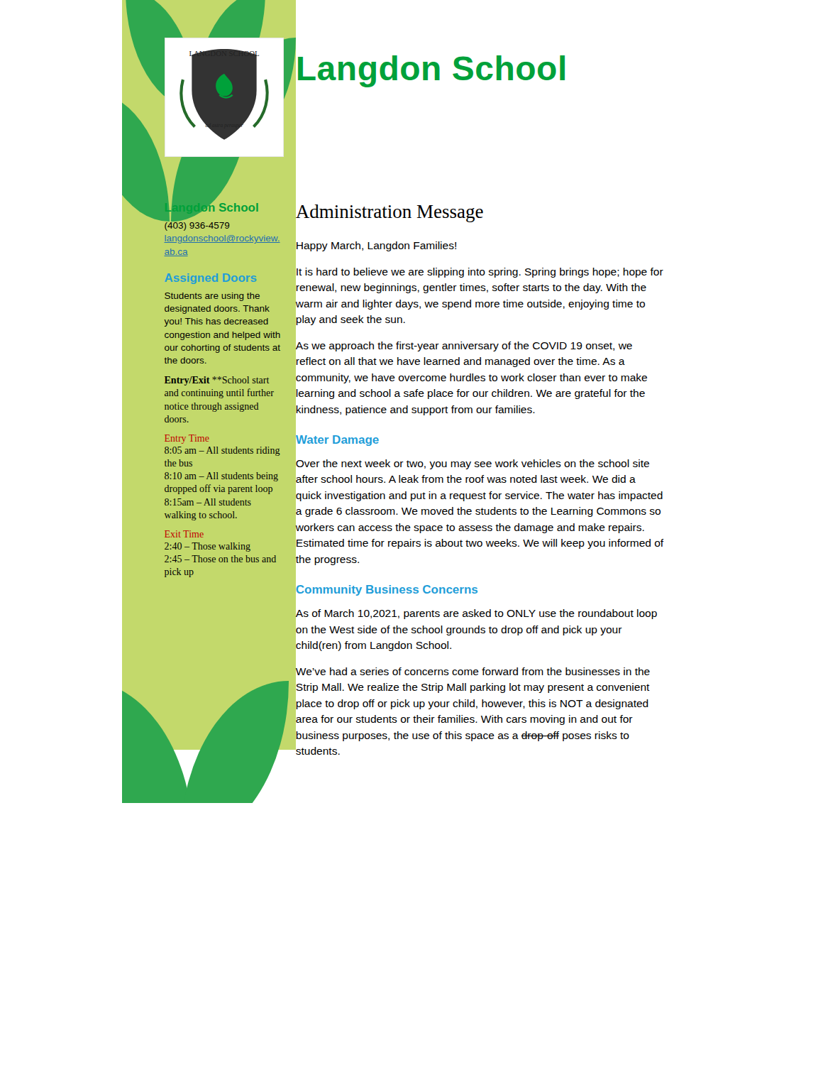Langdon School
Langdon School
(403) 936-4579
langdonschool@rockyview.ab.ca
Assigned Doors
Students are using the designated doors. Thank you! This has decreased congestion and helped with our cohorting of students at the doors.
Entry/Exit **School start and continuing until further notice through assigned doors.
Entry Time
8:05 am – All students riding the bus
8:10 am – All students being dropped off via parent loop
8:15am – All students walking to school.
Exit Time
2:40 – Those walking
2:45 – Those on the bus and pick up
Administration Message
Happy March, Langdon Families!
It is hard to believe we are slipping into spring. Spring brings hope; hope for renewal, new beginnings, gentler times, softer starts to the day. With the warm air and lighter days, we spend more time outside, enjoying time to play and seek the sun.
As we approach the first-year anniversary of the COVID 19 onset, we reflect on all that we have learned and managed over the time. As a community, we have overcome hurdles to work closer than ever to make learning and school a safe place for our children. We are grateful for the kindness, patience and support from our families.
Water Damage
Over the next week or two, you may see work vehicles on the school site after school hours. A leak from the roof was noted last week. We did a quick investigation and put in a request for service. The water has impacted a grade 6 classroom. We moved the students to the Learning Commons so workers can access the space to assess the damage and make repairs. Estimated time for repairs is about two weeks. We will keep you informed of the progress.
Community Business Concerns
As of March 10,2021, parents are asked to ONLY use the roundabout loop on the West side of the school grounds to drop off and pick up your child(ren) from Langdon School.
We’ve had a series of concerns come forward from the businesses in the Strip Mall. We realize the Strip Mall parking lot may present a convenient place to drop off or pick up your child, however, this is NOT a designated area for our students or their families. With cars moving in and out for business purposes, the use of this space as a drop-off poses risks to students.